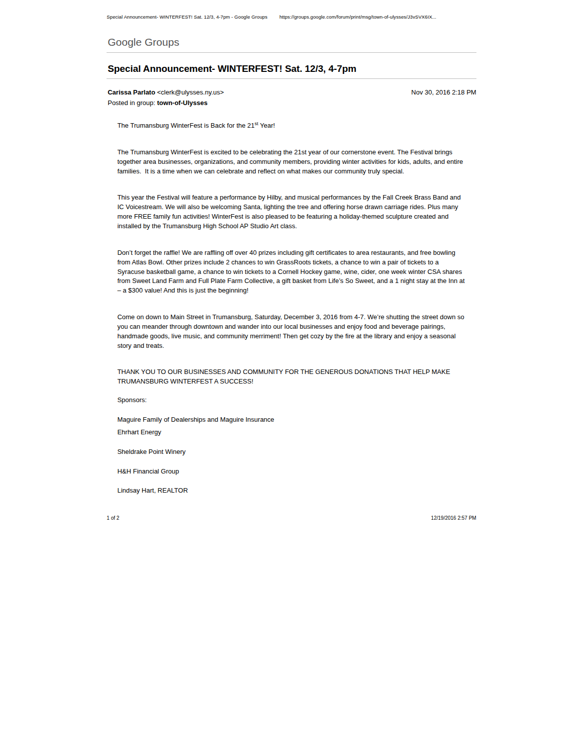Special Announcement- WINTERFEST! Sat. 12/3, 4-7pm - Google Groups https://groups.google.com/forum/print/msg/town-of-ulysses/J3vSVX6IX...
Google Groups
Special Announcement- WINTERFEST! Sat. 12/3, 4-7pm
Carissa Parlato <clerk@ulysses.ny.us>
Nov 30, 2016 2:18 PM
Posted in group: town-of-Ulysses
The Trumansburg WinterFest is Back for the 21st Year!
The Trumansburg WinterFest is excited to be celebrating the 21st year of our cornerstone event. The Festival brings together area businesses, organizations, and community members, providing winter activities for kids, adults, and entire families. It is a time when we can celebrate and reflect on what makes our community truly special.
This year the Festival will feature a performance by Hilby, and musical performances by the Fall Creek Brass Band and IC Voicestream. We will also be welcoming Santa, lighting the tree and offering horse drawn carriage rides. Plus many more FREE family fun activities! WinterFest is also pleased to be featuring a holiday-themed sculpture created and installed by the Trumansburg High School AP Studio Art class.
Don’t forget the raffle! We are raffling off over 40 prizes including gift certificates to area restaurants, and free bowling from Atlas Bowl. Other prizes include 2 chances to win GrassRoots tickets, a chance to win a pair of tickets to a Syracuse basketball game, a chance to win tickets to a Cornell Hockey game, wine, cider, one week winter CSA shares from Sweet Land Farm and Full Plate Farm Collective, a gift basket from Life’s So Sweet, and a 1 night stay at the Inn at – a $300 value! And this is just the beginning!
Come on down to Main Street in Trumansburg, Saturday, December 3, 2016 from 4-7. We’re shutting the street down so you can meander through downtown and wander into our local businesses and enjoy food and beverage pairings, handmade goods, live music, and community merriment! Then get cozy by the fire at the library and enjoy a seasonal story and treats.
THANK YOU TO OUR BUSINESSES AND COMMUNITY FOR THE GENEROUS DONATIONS THAT HELP MAKE TRUMANSBURG WINTERFEST A SUCCESS!
Sponsors:
Maguire Family of Dealerships and Maguire Insurance
Ehrhart Energy
Sheldrake Point Winery
H&H Financial Group
Lindsay Hart, REALTOR
1 of 2
12/19/2016 2:57 PM